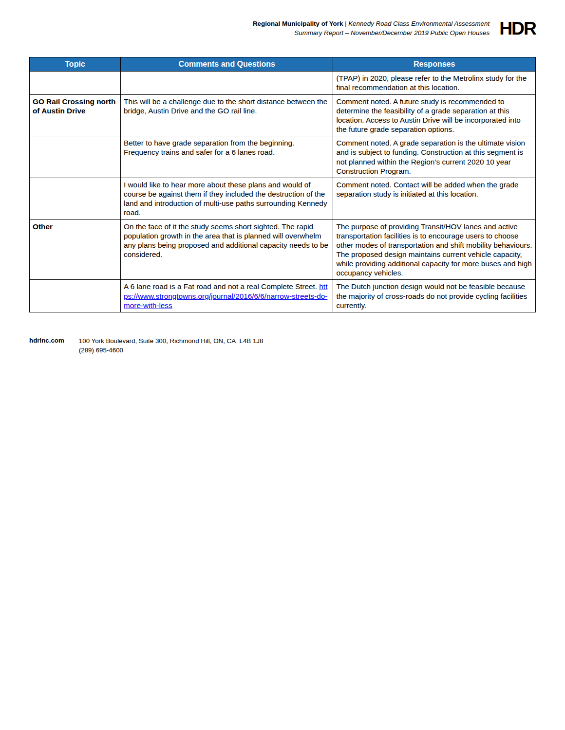Regional Municipality of York | Kennedy Road Class Environmental Assessment
Summary Report – November/December 2019 Public Open Houses
HDR
| Topic | Comments and Questions | Responses |
| --- | --- | --- |
| | | (TPAP) in 2020, please refer to the Metrolinx study for the final recommendation at this location. |
| GO Rail Crossing north of Austin Drive | This will be a challenge due to the short distance between the bridge, Austin Drive and the GO rail line. | Comment noted. A future study is recommended to determine the feasibility of a grade separation at this location. Access to Austin Drive will be incorporated into the future grade separation options. |
| | Better to have grade separation from the beginning. Frequency trains and safer for a 6 lanes road. | Comment noted. A grade separation is the ultimate vision and is subject to funding. Construction at this segment is not planned within the Region’s current 2020 10 year Construction Program. |
| | I would like to hear more about these plans and would of course be against them if they included the destruction of the land and introduction of multi-use paths surrounding Kennedy road. | Comment noted. Contact will be added when the grade separation study is initiated at this location. |
| Other | On the face of it the study seems short sighted. The rapid population growth in the area that is planned will overwhelm any plans being proposed and additional capacity needs to be considered. | The purpose of providing Transit/HOV lanes and active transportation facilities is to encourage users to choose other modes of transportation and shift mobility behaviours. The proposed design maintains current vehicle capacity, while providing additional capacity for more buses and high occupancy vehicles. |
| | A 6 lane road is a Fat road and not a real Complete Street. https://www.strongtowns.org/journal/2016/6/6/narrow-streets-do-more-with-less | The Dutch junction design would not be feasible because the majority of cross-roads do not provide cycling facilities currently. |
hdrinc.com
100 York Boulevard, Suite 300, Richmond Hill, ON, CA L4B 1J8
(289) 695-4600